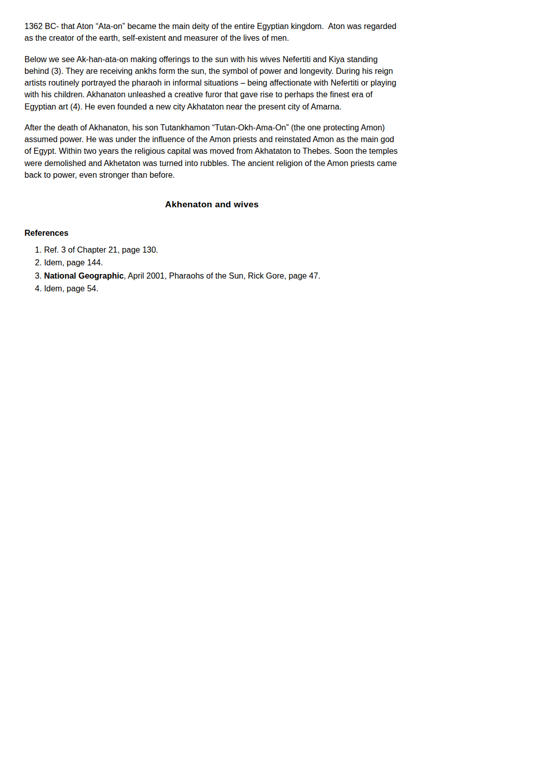1362 BC- that Aton “Ata-on” became the main deity of the entire Egyptian kingdom. Aton was regarded as the creator of the earth, self-existent and measurer of the lives of men.
Below we see Ak-han-ata-on making offerings to the sun with his wives Nefertiti and Kiya standing behind (3). They are receiving ankhs form the sun, the symbol of power and longevity. During his reign artists routinely portrayed the pharaoh in informal situations – being affectionate with Nefertiti or playing with his children. Akhanaton unleashed a creative furor that gave rise to perhaps the finest era of Egyptian art (4). He even founded a new city Akhataton near the present city of Amarna.
After the death of Akhanaton, his son Tutankhamon “Tutan-Okh-Ama-On” (the one protecting Amon) assumed power. He was under the influence of the Amon priests and reinstated Amon as the main god of Egypt. Within two years the religious capital was moved from Akhataton to Thebes. Soon the temples were demolished and Akhetaton was turned into rubbles. The ancient religion of the Amon priests came back to power, even stronger than before.
Akhenaton and wives
References
Ref. 3 of Chapter 21, page 130.
Idem, page 144.
National Geographic, April 2001, Pharaohs of the Sun, Rick Gore, page 47.
Idem, page 54.